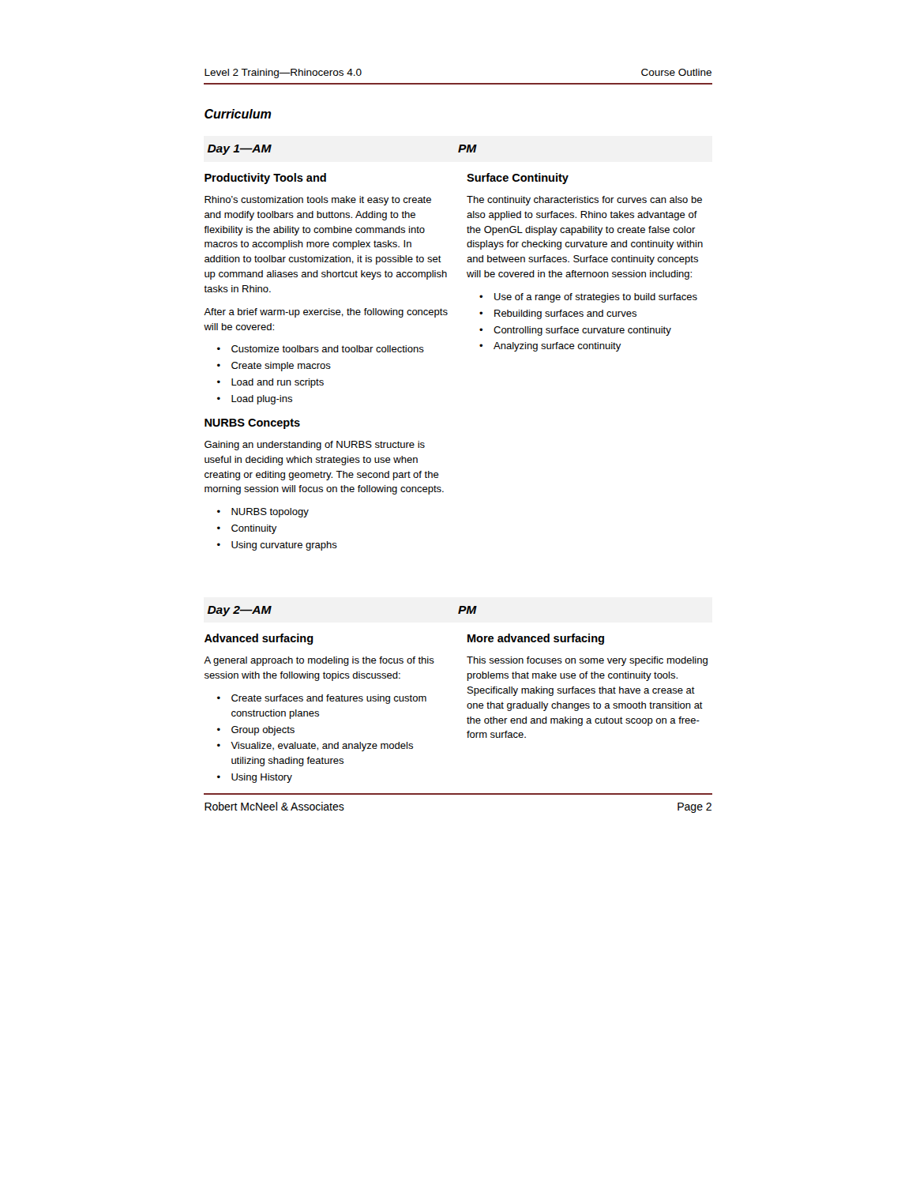Level 2 Training—Rhinoceros 4.0
Course Outline
Curriculum
Day 1—AM
PM
Productivity Tools and
Rhino’s customization tools make it easy to create and modify toolbars and buttons. Adding to the flexibility is the ability to combine commands into macros to accomplish more complex tasks. In addition to toolbar customization, it is possible to set up command aliases and shortcut keys to accomplish tasks in Rhino.
After a brief warm-up exercise, the following concepts will be covered:
Customize toolbars and toolbar collections
Create simple macros
Load and run scripts
Load plug-ins
NURBS Concepts
Gaining an understanding of NURBS structure is useful in deciding which strategies to use when creating or editing geometry. The second part of the morning session will focus on the following concepts.
NURBS topology
Continuity
Using curvature graphs
Surface Continuity
The continuity characteristics for curves can also be also applied to surfaces. Rhino takes advantage of the OpenGL display capability to create false color displays for checking curvature and continuity within and between surfaces. Surface continuity concepts will be covered in the afternoon session including:
Use of a range of strategies to build surfaces
Rebuilding surfaces and curves
Controlling surface curvature continuity
Analyzing surface continuity
Day 2—AM
PM
Advanced surfacing
A general approach to modeling is the focus of this session with the following topics discussed:
Create surfaces and features using custom construction planes
Group objects
Visualize, evaluate, and analyze models utilizing shading features
Using History
More advanced surfacing
This session focuses on some very specific modeling problems that make use of the continuity tools. Specifically making surfaces that have a crease at one that gradually changes to a smooth transition at the other end and making a cutout scoop on a free-form surface.
Robert McNeel & Associates
Page 2